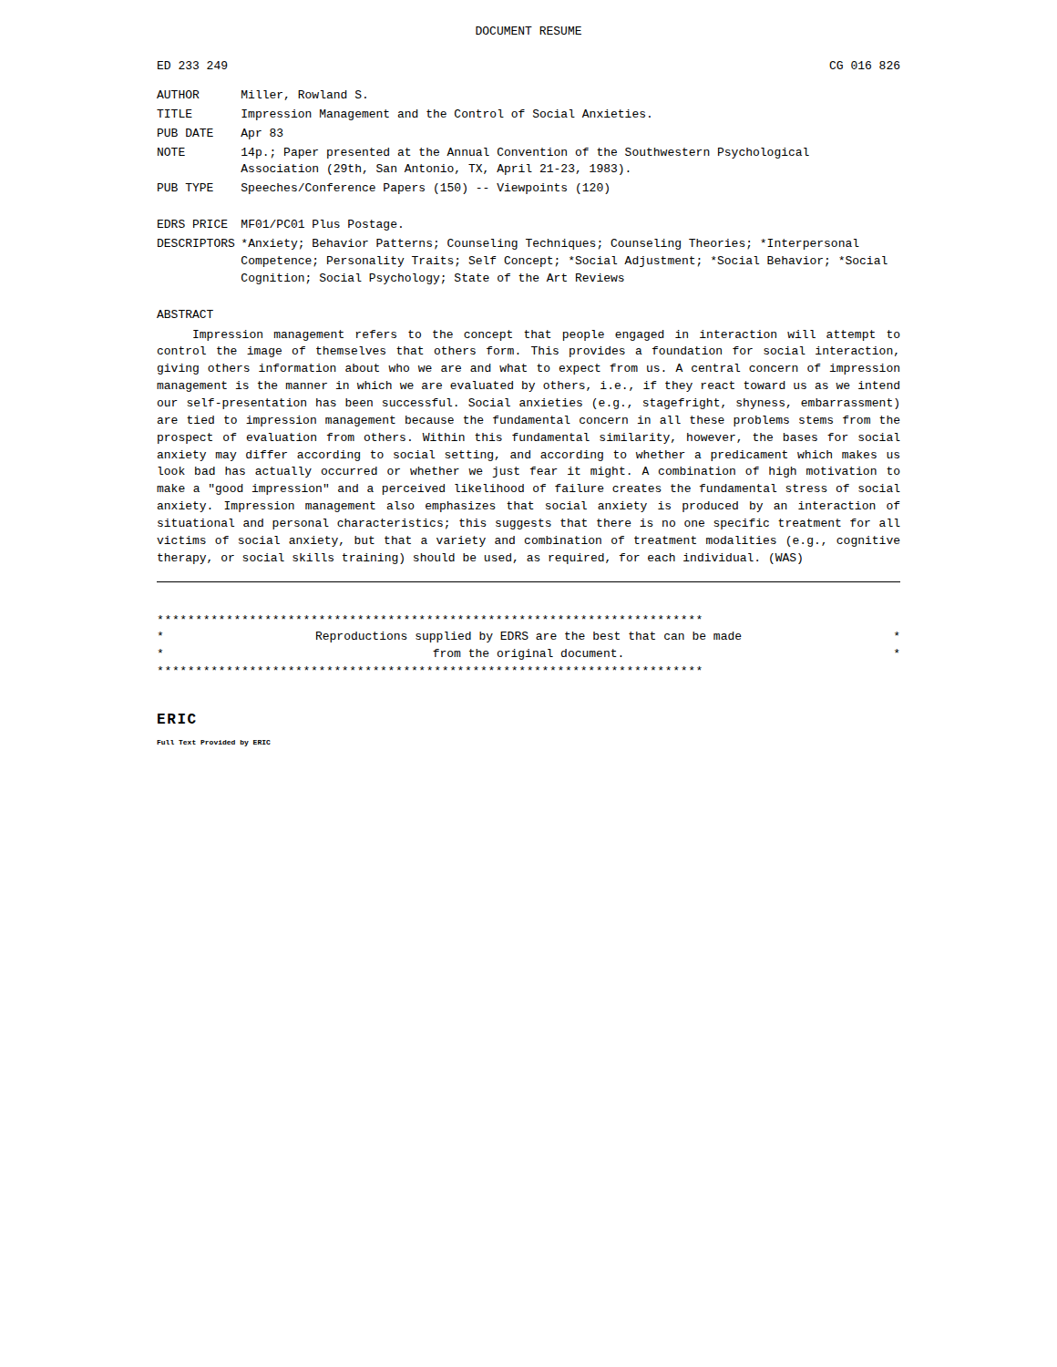DOCUMENT RESUME
ED 233 249 CG 016 826
| AUTHOR | Miller, Rowland S. |
| TITLE | Impression Management and the Control of Social Anxieties. |
| PUB DATE | Apr 83 |
| NOTE | 14p.; Paper presented at the Annual Convention of the Southwestern Psychological Association (29th, San Antonio, TX, April 21‑23, 1983). |
| PUB TYPE | Speeches/Conference Papers (150) -- Viewpoints (120) |
| EDRS PRICE | MF01/PC01 Plus Postage. |
| DESCRIPTORS | *Anxiety; Behavior Patterns; Counseling Techniques; Counseling Theories; *Interpersonal Competence; Personality Traits; Self Concept; *Social Adjustment; *Social Behavior; *Social Cognition; Social Psychology; State of the Art Reviews |
ABSTRACT
Impression management refers to the concept that people engaged in interaction will attempt to control the image of themselves that others form. This provides a foundation for social interaction, giving others information about who we are and what to expect from us. A central concern of impression management is the manner in which we are evaluated by others, i.e., if they react toward us as we intend our self-presentation has been successful. Social anxieties (e.g., stagefright, shyness, embarrassment) are tied to impression management because the fundamental concern in all these problems stems from the prospect of evaluation from others. Within this fundamental similarity, however, the bases for social anxiety may differ according to social setting, and according to whether a predicament which makes us look bad has actually occurred or whether we just fear it might. A combination of high motivation to make a "good impression" and a perceived likelihood of failure creates the fundamental stress of social anxiety. Impression management also emphasizes that social anxiety is produced by an interaction of situational and personal characteristics; this suggests that there is no one specific treatment for all victims of social anxiety, but that a variety and combination of treatment modalities (e.g., cognitive therapy, or social skills training) should be used, as required, for each individual. (WAS)
***********************************************************************
* Reproductions supplied by EDRS are the best that can be made *
* from the original document. *
***********************************************************************
ERIC
Full Text Provided by ERIC